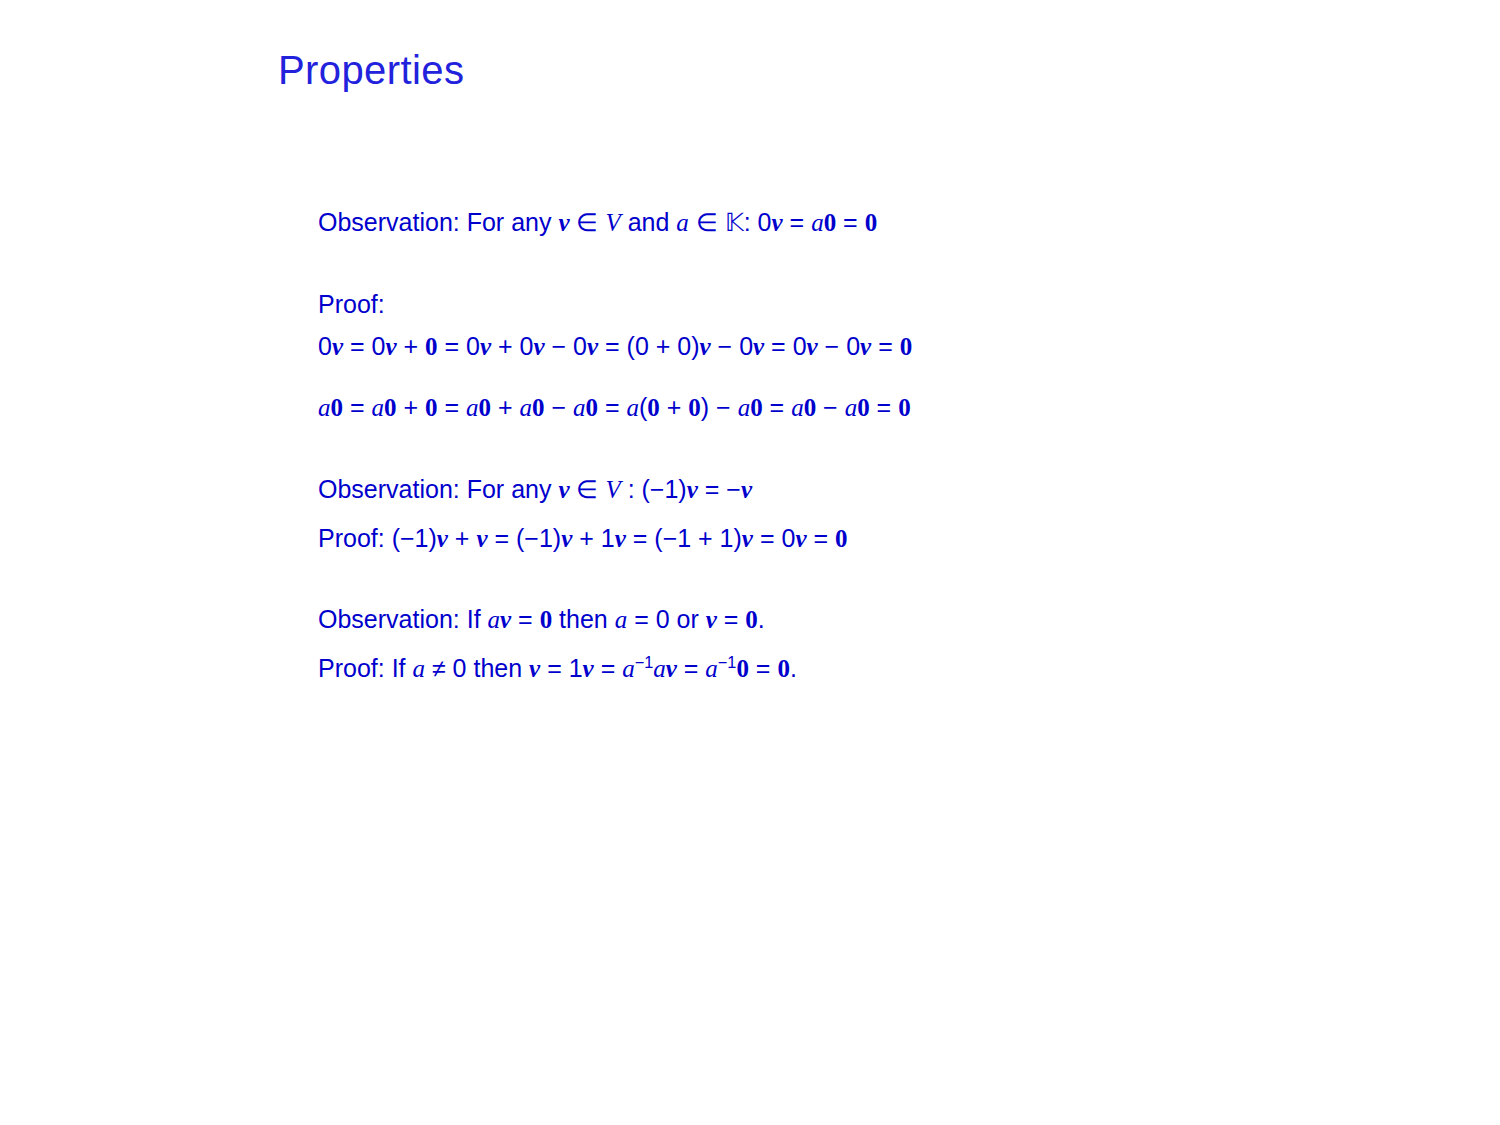Properties
Observation: For any v ∈ V and a ∈ 𝕂: 0v = a 0 = 0
Proof: 0v = 0v + 0 = 0v + 0v − 0v = (0 + 0)v − 0v = 0v − 0v = 0
a 0 = a 0 + 0 = a 0 + a 0 − a 0 = a(0 + 0) − a 0 = a 0 − a 0 = 0
Observation: For any v ∈ V : (−1)v = −v
Proof: (−1)v + v = (−1)v + 1v = (−1 + 1)v = 0v = 0
Observation: If av = 0 then a = 0 or v = 0.
Proof: If a ≠ 0 then v = 1v = a−1av = a−10 = 0.